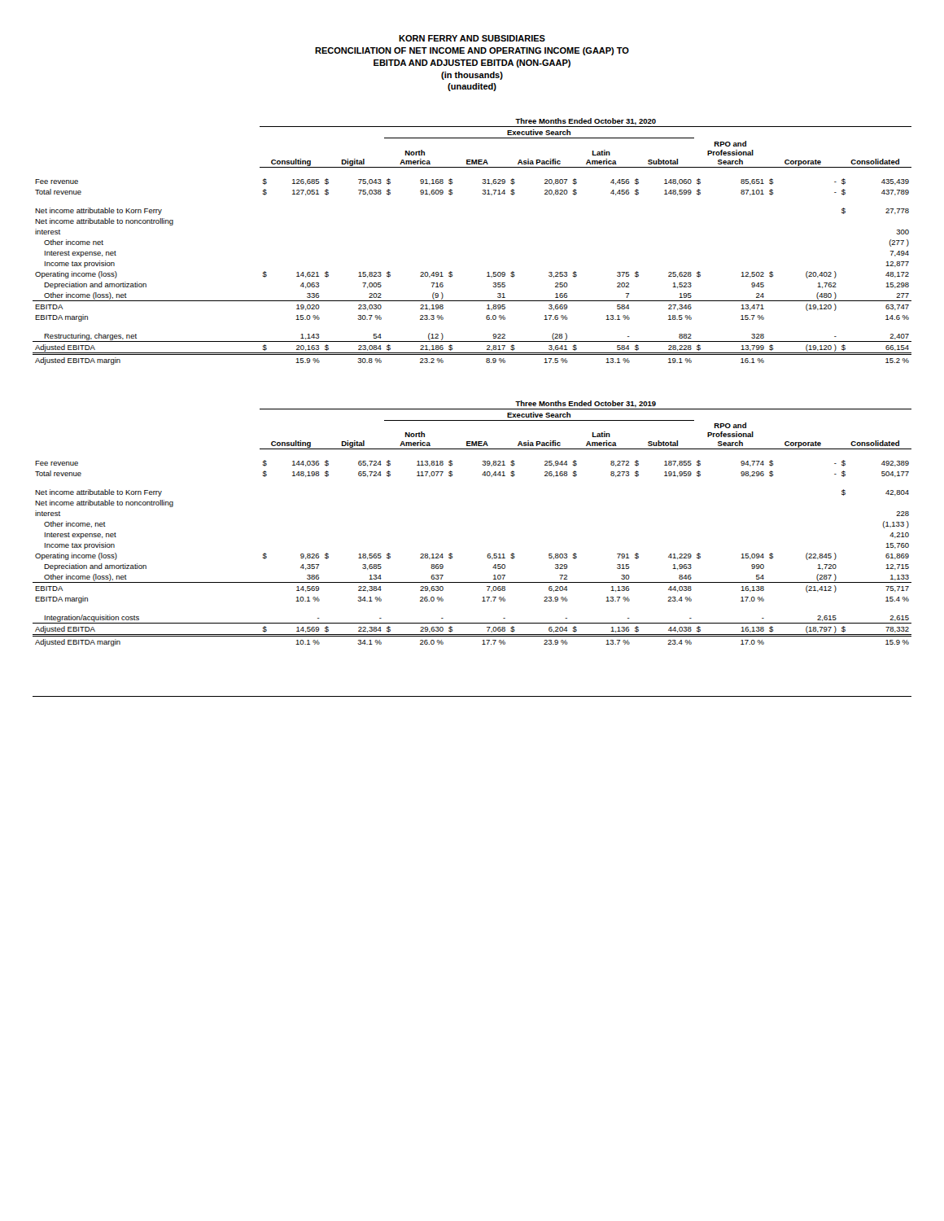KORN FERRY AND SUBSIDIARIES
RECONCILIATION OF NET INCOME AND OPERATING INCOME (GAAP) TO
EBITDA AND ADJUSTED EBITDA (NON-GAAP)
(in thousands)
(unaudited)
| | Three Months Ended October 31, 2020 |
| --- | --- |
| | | Executive Search | |
| | Consulting | Digital | North America | EMEA | Asia Pacific | Latin America | Subtotal | RPO and Professional Search | Corporate | Consolidated |
| Fee revenue | $ | 126,685 | $ | 75,043 | $ | 91,168 | $ | 31,629 | $ | 20,807 | $ | 4,456 | $ | 148,060 | $ | 85,651 | $ | - | $ | 435,439 |
| Total revenue | $ | 127,051 | $ | 75,038 | $ | 91,609 | $ | 31,714 | $ | 20,820 | $ | 4,456 | $ | 148,599 | $ | 87,101 | $ | - | $ | 437,789 |
| Net income attributable to Korn Ferry | | $ | 27,778 |
| Net income attributable to noncontrolling | |
| interest | | | 300 |
| Other income net | | | (277 ) |
| Interest expense, net | | | 7,494 |
| Income tax provision | | | 12,877 |
| Operating income (loss) | $ | 14,621 | $ | 15,823 | $ | 20,491 | $ | 1,509 | $ | 3,253 | $ | 375 | $ | 25,628 | $ | 12,502 | $ | (20,402 ) | | 48,172 |
| Depreciation and amortization | | 4,063 | | 7,005 | | 716 | | 355 | | 250 | | 202 | | 1,523 | | 945 | | 1,762 | | 15,298 |
| Other income (loss), net | | 336 | | 202 | | (9 ) | | 31 | | 166 | | 7 | | 195 | | 24 | | (480 ) | | 277 |
| EBITDA | | 19,020 | | 23,030 | | 21,198 | | 1,895 | | 3,669 | | 584 | | 27,346 | | 13,471 | | (19,120 ) | | 63,747 |
| EBITDA margin | | 15.0 % | | 30.7 % | | 23.3 % | | 6.0 % | | 17.6 % | | 13.1 % | | 18.5 % | | 15.7 % | | | | 14.6 % |
| Restructuring, charges, net | | 1,143 | | 54 | | (12 ) | | 922 | | (28 ) | | - | | 882 | | 328 | | - | | 2,407 |
| Adjusted EBITDA | $ | 20,163 | $ | 23,084 | $ | 21,186 | $ | 2,817 | $ | 3,641 | $ | 584 | $ | 28,228 | $ | 13,799 | $ | (19,120 ) | $ | 66,154 |
| Adjusted EBITDA margin | | 15.9 % | | 30.8 % | | 23.2 % | | 8.9 % | | 17.5 % | | 13.1 % | | 19.1 % | | 16.1 % | | | | 15.2 % |
| | Three Months Ended October 31, 2019 |
| --- | --- |
| | | Executive Search | |
| | Consulting | Digital | North America | EMEA | Asia Pacific | Latin America | Subtotal | RPO and Professional Search | Corporate | Consolidated |
| Fee revenue | $ | 144,036 | $ | 65,724 | $ | 113,818 | $ | 39,821 | $ | 25,944 | $ | 8,272 | $ | 187,855 | $ | 94,774 | $ | - | $ | 492,389 |
| Total revenue | $ | 148,198 | $ | 65,724 | $ | 117,077 | $ | 40,441 | $ | 26,168 | $ | 8,273 | $ | 191,959 | $ | 98,296 | $ | - | $ | 504,177 |
| Net income attributable to Korn Ferry | | $ | 42,804 |
| Net income attributable to noncontrolling | |
| interest | | | 228 |
| Other income, net | | | (1,133 ) |
| Interest expense, net | | | 4,210 |
| Income tax provision | | | 15,760 |
| Operating income (loss) | $ | 9,826 | $ | 18,565 | $ | 28,124 | $ | 6,511 | $ | 5,803 | $ | 791 | $ | 41,229 | $ | 15,094 | $ | (22,845 ) | | 61,869 |
| Depreciation and amortization | | 4,357 | | 3,685 | | 869 | | 450 | | 329 | | 315 | | 1,963 | | 990 | | 1,720 | | 12,715 |
| Other income (loss), net | | 386 | | 134 | | 637 | | 107 | | 72 | | 30 | | 846 | | 54 | | (287 ) | | 1,133 |
| EBITDA | | 14,569 | | 22,384 | | 29,630 | | 7,068 | | 6,204 | | 1,136 | | 44,038 | | 16,138 | | (21,412 ) | | 75,717 |
| EBITDA margin | | 10.1 % | | 34.1 % | | 26.0 % | | 17.7 % | | 23.9 % | | 13.7 % | | 23.4 % | | 17.0 % | | | | 15.4 % |
| Integration/acquisition costs | | - | | - | | - | | - | | - | | - | | - | | - | | 2,615 | | 2,615 |
| Adjusted EBITDA | $ | 14,569 | $ | 22,384 | $ | 29,630 | $ | 7,068 | $ | 6,204 | $ | 1,136 | $ | 44,038 | $ | 16,138 | $ | (18,797 ) | $ | 78,332 |
| Adjusted EBITDA margin | | 10.1 % | | 34.1 % | | 26.0 % | | 17.7 % | | 23.9 % | | 13.7 % | | 23.4 % | | 17.0 % | | | | 15.9 % |